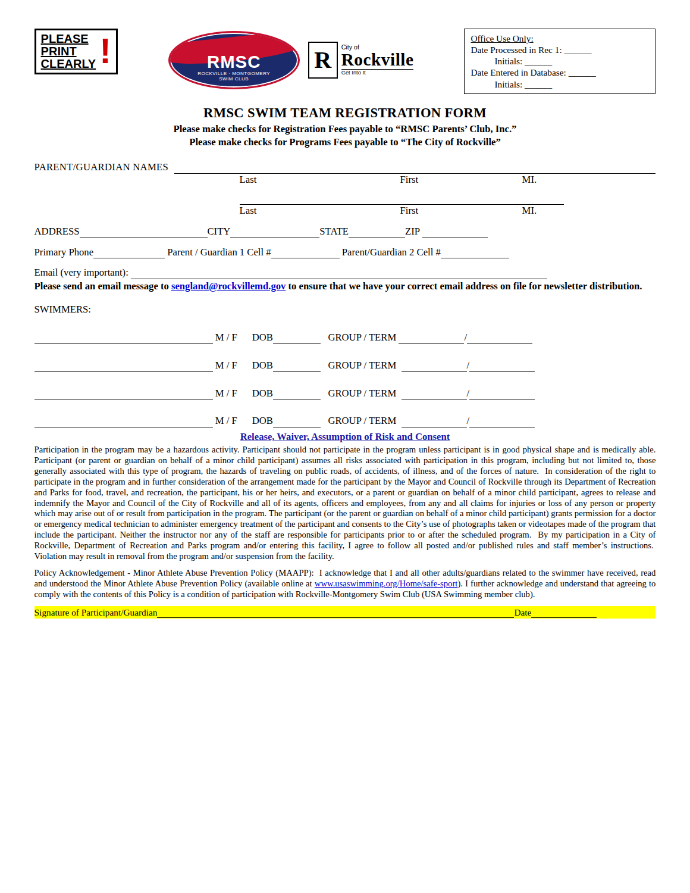PLEASE
PRINT
CLEARLY
!
RMSC
ROCKVILLE · MONTGOMERY
SWIM CLUB
R
City of
Rockville
Get Into It
Office Use Only:
Date Processed in Rec 1: ______
Initials: ______
Date Entered in Database: ______
Initials: ______
RMSC SWIM TEAM REGISTRATION FORM
Please make checks for Registration Fees payable to “RMSC Parents’ Club, Inc.”
Please make checks for Programs Fees payable to “The City of Rockville”
PARENT/GUARDIAN NAMES
Last First MI.
Last First MI.
ADDRESS CITY STATE ZIP
Primary Phone Parent / Guardian 1 Cell # Parent/Guardian 2 Cell #
Email (very important):
Please send an email message to sengland@rockvillemd.gov to ensure that we have your correct email address on file for newsletter distribution.
SWIMMERS:
M / F DOB GROUP / TERM /
M / F DOB GROUP / TERM /
M / F DOB GROUP / TERM /
M / F DOB GROUP / TERM /
Release, Waiver, Assumption of Risk and Consent
Participation in the program may be a hazardous activity. Participant should not participate in the program unless participant is in good physical shape and is medically able. Participant (or parent or guardian on behalf of a minor child participant) assumes all risks associated with participation in this program, including but not limited to, those generally associated with this type of program, the hazards of traveling on public roads, of accidents, of illness, and of the forces of nature. In consideration of the right to participate in the program and in further consideration of the arrangement made for the participant by the Mayor and Council of Rockville through its Department of Recreation and Parks for food, travel, and recreation, the participant, his or her heirs, and executors, or a parent or guardian on behalf of a minor child participant, agrees to release and indemnify the Mayor and Council of the City of Rockville and all of its agents, officers and employees, from any and all claims for injuries or loss of any person or property which may arise out of or result from participation in the program. The participant (or the parent or guardian on behalf of a minor child participant) grants permission for a doctor or emergency medical technician to administer emergency treatment of the participant and consents to the City’s use of photographs taken or videotapes made of the program that include the participant. Neither the instructor nor any of the staff are responsible for participants prior to or after the scheduled program. By my participation in a City of Rockville, Department of Recreation and Parks program and/or entering this facility, I agree to follow all posted and/or published rules and staff member’s instructions. Violation may result in removal from the program and/or suspension from the facility.
Policy Acknowledgement - Minor Athlete Abuse Prevention Policy (MAAPP): I acknowledge that I and all other adults/guardians related to the swimmer have received, read and understood the Minor Athlete Abuse Prevention Policy (available online at www.usaswimming.org/Home/safe-sport). I further acknowledge and understand that agreeing to comply with the contents of this Policy is a condition of participation with Rockville-Montgomery Swim Club (USA Swimming member club).
Signature of Participant/Guardian Date